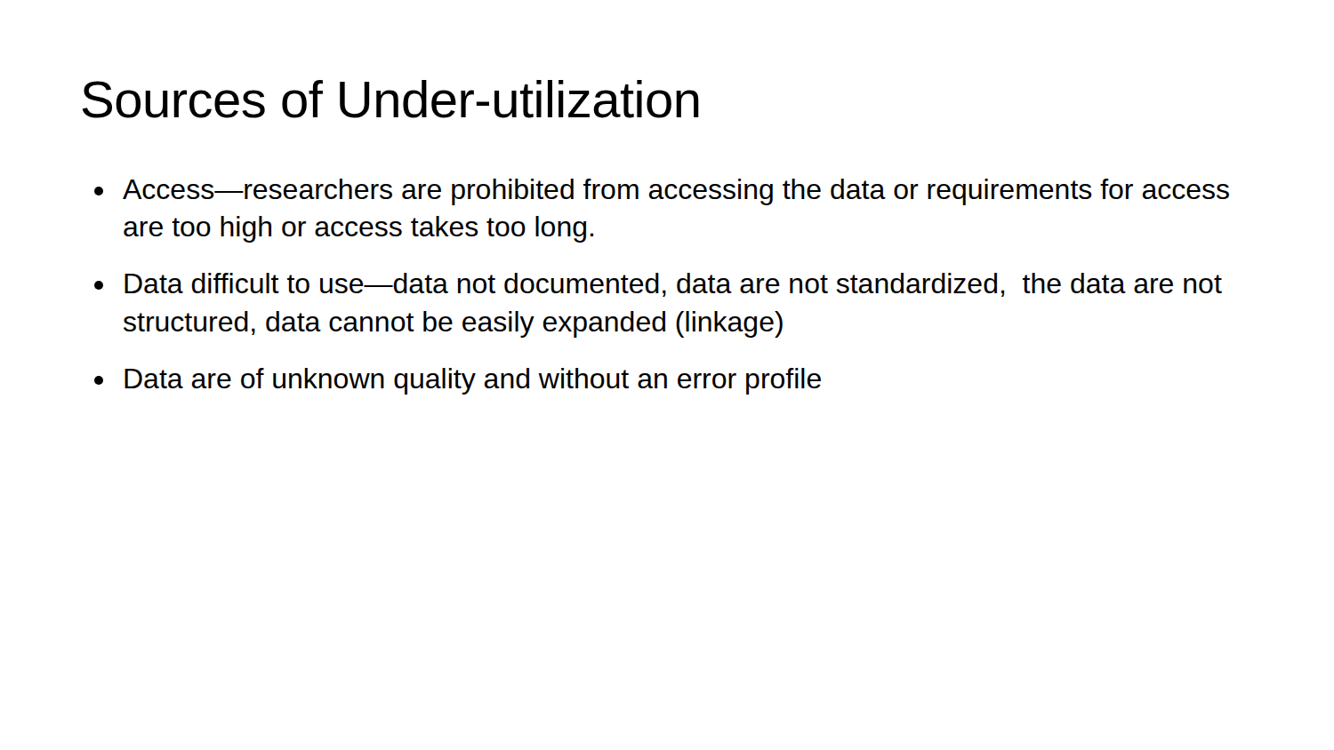Sources of Under-utilization
Access—researchers are prohibited from accessing the data or requirements for access are too high or access takes too long.
Data difficult to use—data not documented, data are not standardized, the data are not structured, data cannot be easily expanded (linkage)
Data are of unknown quality and without an error profile